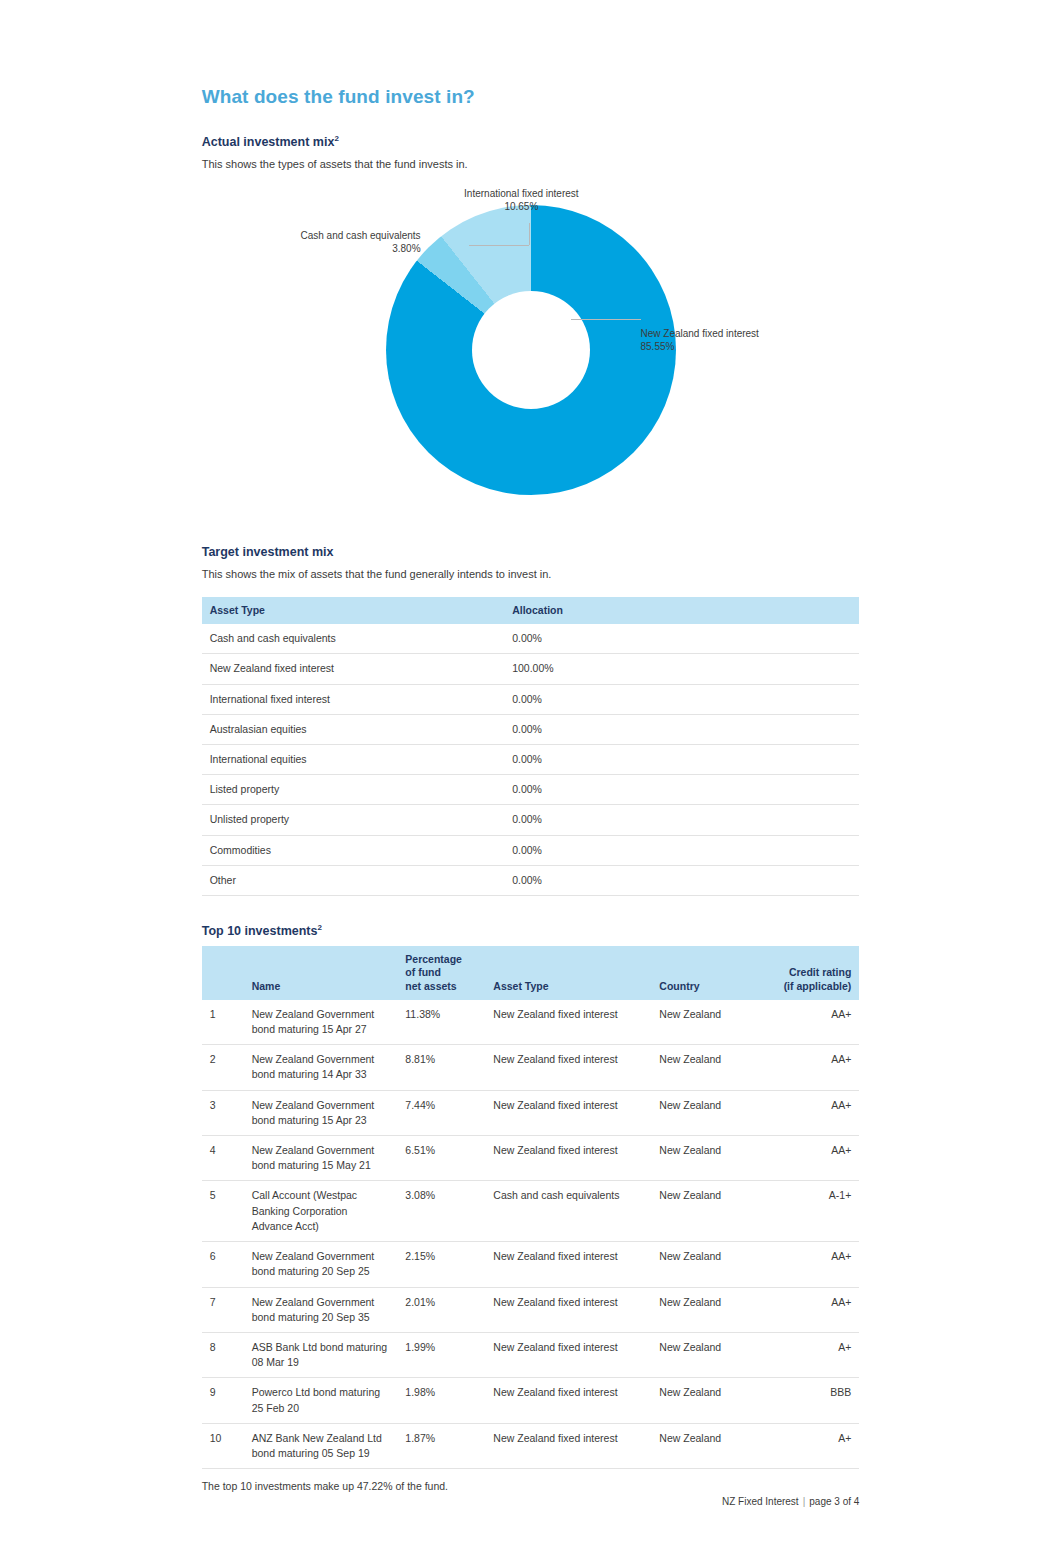What does the fund invest in?
Actual investment mix2
This shows the types of assets that the fund invests in.
International fixed interest
10.65%
Cash and cash equivalents
3.80%
New Zealand fixed interest
85.55%
Target investment mix
This shows the mix of assets that the fund generally intends to invest in.
| Asset Type | Allocation |
| --- | --- |
| Cash and cash equivalents | 0.00% |
| New Zealand fixed interest | 100.00% |
| International fixed interest | 0.00% |
| Australasian equities | 0.00% |
| International equities | 0.00% |
| Listed property | 0.00% |
| Unlisted property | 0.00% |
| Commodities | 0.00% |
| Other | 0.00% |
Top 10 investments2
| | Name | Percentage of fund net assets | Asset Type | Country | Credit rating (if applicable) |
| --- | --- | --- | --- | --- | --- |
| 1 | New Zealand Government bond maturing 15 Apr 27 | 11.38% | New Zealand fixed interest | New Zealand | AA+ |
| 2 | New Zealand Government bond maturing 14 Apr 33 | 8.81% | New Zealand fixed interest | New Zealand | AA+ |
| 3 | New Zealand Government bond maturing 15 Apr 23 | 7.44% | New Zealand fixed interest | New Zealand | AA+ |
| 4 | New Zealand Government bond maturing 15 May 21 | 6.51% | New Zealand fixed interest | New Zealand | AA+ |
| 5 | Call Account (Westpac Banking Corporation Advance Acct) | 3.08% | Cash and cash equivalents | New Zealand | A-1+ |
| 6 | New Zealand Government bond maturing 20 Sep 25 | 2.15% | New Zealand fixed interest | New Zealand | AA+ |
| 7 | New Zealand Government bond maturing 20 Sep 35 | 2.01% | New Zealand fixed interest | New Zealand | AA+ |
| 8 | ASB Bank Ltd bond maturing 08 Mar 19 | 1.99% | New Zealand fixed interest | New Zealand | A+ |
| 9 | Powerco Ltd bond maturing 25 Feb 20 | 1.98% | New Zealand fixed interest | New Zealand | BBB |
| 10 | ANZ Bank New Zealand Ltd bond maturing 05 Sep 19 | 1.87% | New Zealand fixed interest | New Zealand | A+ |
The top 10 investments make up 47.22% of the fund.
NZ Fixed Interest|page 3 of 4